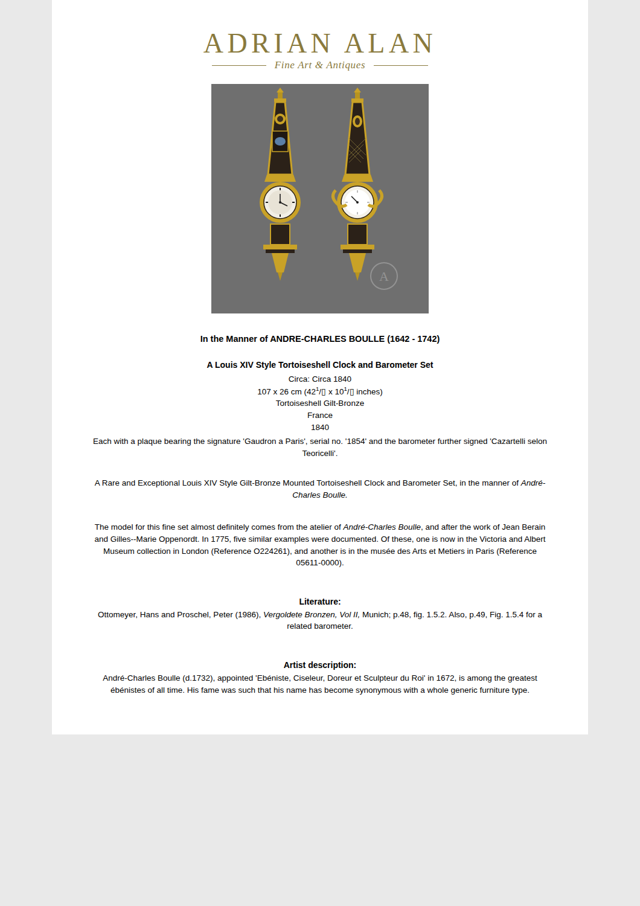ADRIAN ALAN
Fine Art & Antiques
A
In the Manner of ANDRE-CHARLES BOULLE (1642 - 1742)
A Louis XIV Style Tortoiseshell Clock and Barometer Set
Circa: Circa 1840
107 x 26 cm (421/▯ x 101/▯ inches)
Tortoiseshell Gilt-Bronze
France
1840
Each with a plaque bearing the signature 'Gaudron a Paris', serial no. '1854' and the barometer further signed 'Cazartelli selon Teoricelli'.
A Rare and Exceptional Louis XIV Style Gilt-Bronze Mounted Tortoiseshell Clock and Barometer Set, in the manner of André-Charles Boulle.
The model for this fine set almost definitely comes from the atelier of André-Charles Boulle, and after the work of Jean Berain and Gilles--Marie Oppenordt. In 1775, five similar examples were documented. Of these, one is now in the Victoria and Albert Museum collection in London (Reference O224261), and another is in the musée des Arts et Metiers in Paris (Reference 05611-0000).
Literature:
Ottomeyer, Hans and Proschel, Peter (1986), Vergoldete Bronzen, Vol II, Munich; p.48, fig. 1.5.2. Also, p.49, Fig. 1.5.4 for a related barometer.
Artist description:
André-Charles Boulle (d.1732), appointed 'Ebéniste, Ciseleur, Doreur et Sculpteur du Roi' in 1672, is among the greatest ébénistes of all time. His fame was such that his name has become synonymous with a whole generic furniture type.